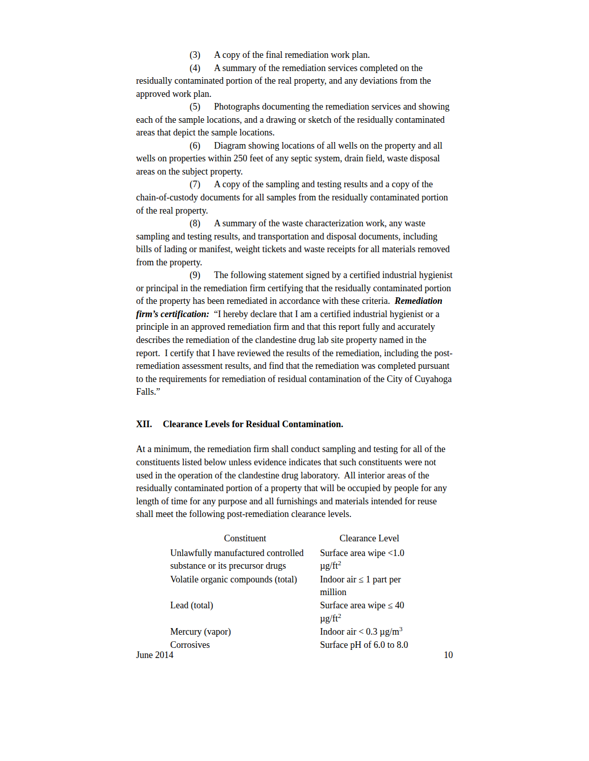(3) A copy of the final remediation work plan.
(4) A summary of the remediation services completed on the residually contaminated portion of the real property, and any deviations from the approved work plan.
(5) Photographs documenting the remediation services and showing each of the sample locations, and a drawing or sketch of the residually contaminated areas that depict the sample locations.
(6) Diagram showing locations of all wells on the property and all wells on properties within 250 feet of any septic system, drain field, waste disposal areas on the subject property.
(7) A copy of the sampling and testing results and a copy of the chain-of-custody documents for all samples from the residually contaminated portion of the real property.
(8) A summary of the waste characterization work, any waste sampling and testing results, and transportation and disposal documents, including bills of lading or manifest, weight tickets and waste receipts for all materials removed from the property.
(9) The following statement signed by a certified industrial hygienist or principal in the remediation firm certifying that the residually contaminated portion of the property has been remediated in accordance with these criteria. Remediation firm’s certification: “I hereby declare that I am a certified industrial hygienist or a principle in an approved remediation firm and that this report fully and accurately describes the remediation of the clandestine drug lab site property named in the report. I certify that I have reviewed the results of the remediation, including the post-remediation assessment results, and find that the remediation was completed pursuant to the requirements for remediation of residual contamination of the City of Cuyahoga Falls.”
XII. Clearance Levels for Residual Contamination.
At a minimum, the remediation firm shall conduct sampling and testing for all of the constituents listed below unless evidence indicates that such constituents were not used in the operation of the clandestine drug laboratory. All interior areas of the residually contaminated portion of a property that will be occupied by people for any length of time for any purpose and all furnishings and materials intended for reuse shall meet the following post-remediation clearance levels.
| Constituent | Clearance Level |
| --- | --- |
| Unlawfully manufactured controlled substance or its precursor drugs | Surface area wipe <1.0 µg/ft 2 |
| Volatile organic compounds (total) | Indoor air ≤ 1 part per million |
| Lead (total) | Surface area wipe ≤ 40 µg/ft 2 |
| Mercury (vapor) | Indoor air < 0.3 µg/m 3 |
| Corrosives | Surface pH of 6.0 to 8.0 |
June 2014 10